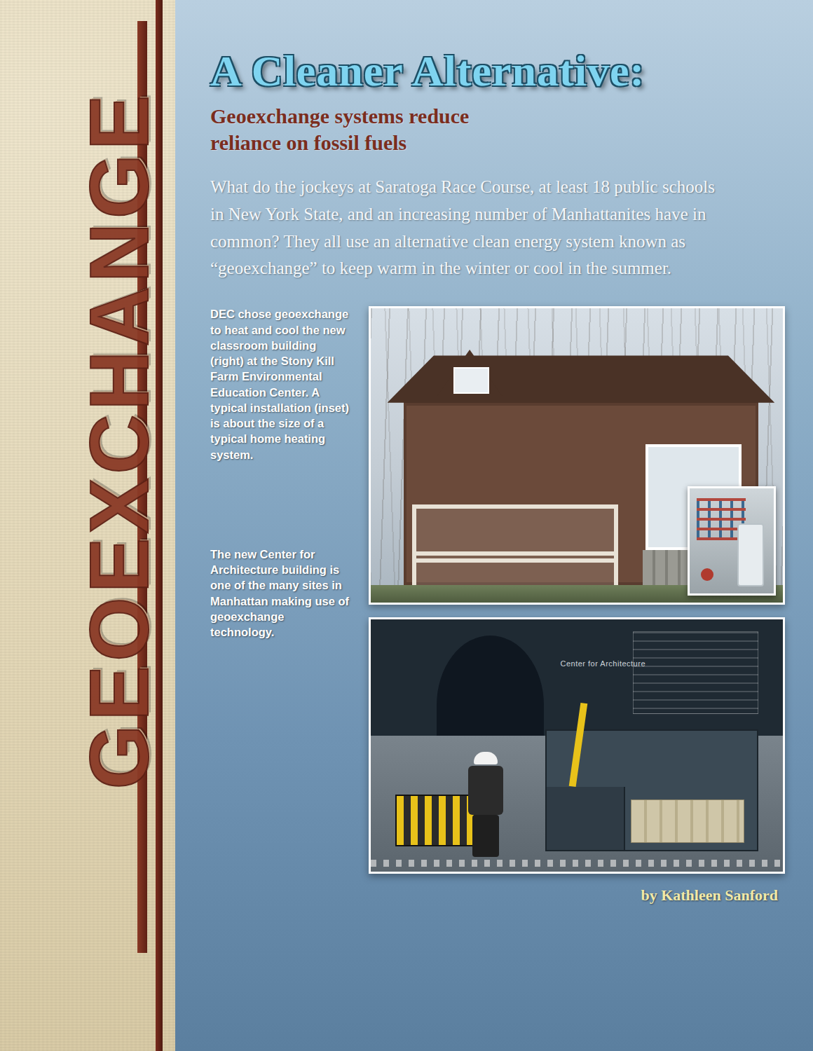GEOEXCHANGE
A Cleaner Alternative:
Geoexchange systems reduce
reliance on fossil fuels
What do the jockeys at Saratoga Race Course, at least 18 public schools in New York State, and an increasing number of Manhattanites have in common? They all use an alternative clean energy system known as “geoexchange” to keep warm in the winter or cool in the summer.
DEC chose geoexchange to heat and cool the new classroom building (right) at the Stony Kill Farm Environmental Education Center. A typical installation (inset) is about the size of a typical home heating system.
The new Center for Architecture building is one of the many sites in Manhattan making use of geoexchange technology.
DEC chose geoexchange to heat and cool the new classroom building at the Stony Kill Farm Environmental Education Center. A typical installation is about the size of a typical home heating system.
Center for Architecture
The new Center for Architecture building is one of the many sites in Manhattan making use of geoexchange technology.
by Kathleen Sanford